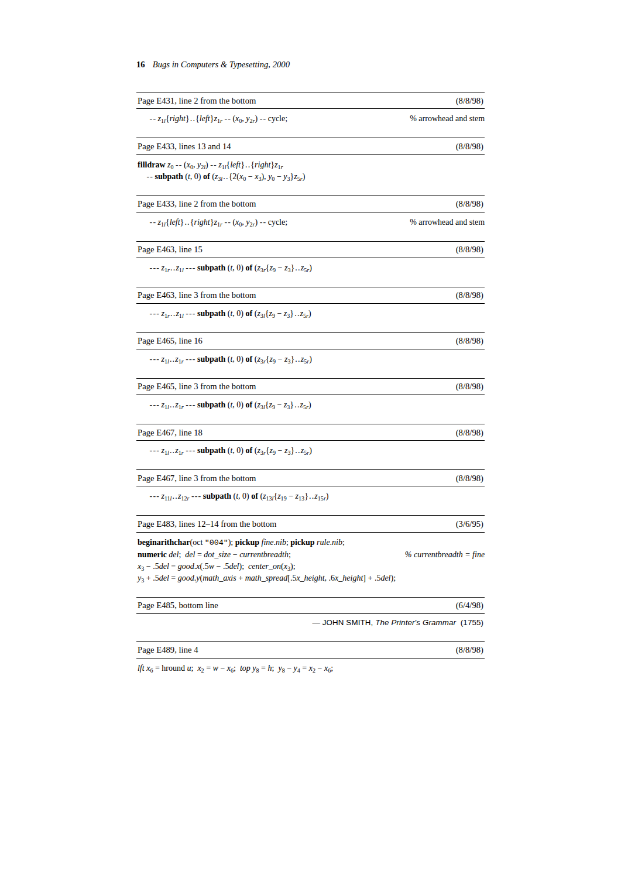16 Bugs in Computers & Typesetting, 2000
Page E431, line 2 from the bottom (8/8/98)
- - z1l{right} . . {left}z1r - - (x0, y2r) - - cycle; % arrowhead and stem
Page E433, lines 13 and 14 (8/8/98)
filldraw z0 - - (x0, y2l) - - z1l{left} . . {right}z1r
- - subpath (t, 0) of (z3l . . {2(x0 − x3), y0 − y3}z5r)
Page E433, line 2 from the bottom (8/8/98)
- - z1l{left} . . {right}z1r - - (x0, y2r) - - cycle; % arrowhead and stem
Page E463, line 15 (8/8/98)
- - - z1r . . z1l - - - subpath (t, 0) of (z3r{z9 − z3} . . z5r)
Page E463, line 3 from the bottom (8/8/98)
- - - z1r . . z1l - - - subpath (t, 0) of (z3l{z9 − z3} . . z5r)
Page E465, line 16 (8/8/98)
- - - z1l . . z1r - - - subpath (t, 0) of (z3r{z9 − z3} . . z5r)
Page E465, line 3 from the bottom (8/8/98)
- - - z1l . . z1r - - - subpath (t, 0) of (z3l{z9 − z3} . . z5r)
Page E467, line 18 (8/8/98)
- - - z1l . . z1r - - - subpath (t, 0) of (z3r{z9 − z3} . . z5r)
Page E467, line 3 from the bottom (8/8/98)
- - - z11l . . z12r - - - subpath (t, 0) of (z13l{z19 − z13} . . z15r)
Page E483, lines 12–14 from the bottom (3/6/95)
beginarithchar(oct "004"); pickup fine.nib; pickup rule.nib;
numeric del; del = dot_size − currentbreadth; % currentbreadth = fine
x3 − .5del = good.x(.5w − .5del); center_on(x3);
y3 + .5del = good.y(math_axis + math_spread[.5x_height, .6x_height] + .5del);
Page E485, bottom line (6/4/98)
— JOHN SMITH, The Printer's Grammar (1755)
Page E489, line 4 (8/8/98)
lft x6 = hround u; x2 = w − x6; top y8 = h; y8 − y4 = x2 − x6;